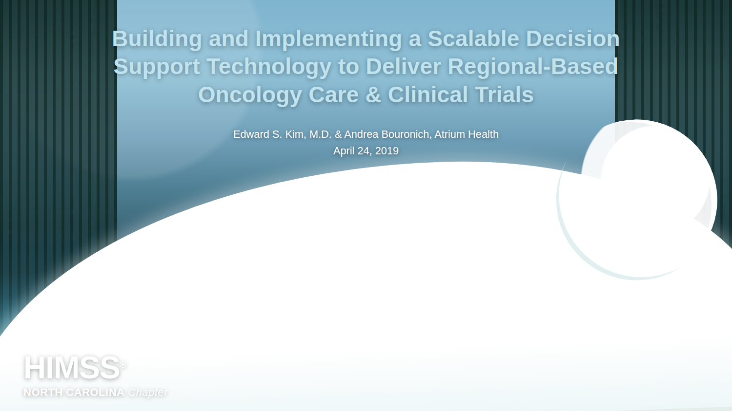Building and Implementing a Scalable Decision Support Technology to Deliver Regional-Based Oncology Care & Clinical Trials
Edward S. Kim, M.D. & Andrea Bouronich, Atrium Health April 24, 2019
H IMSS®
NORTH CAROLINA Chapter